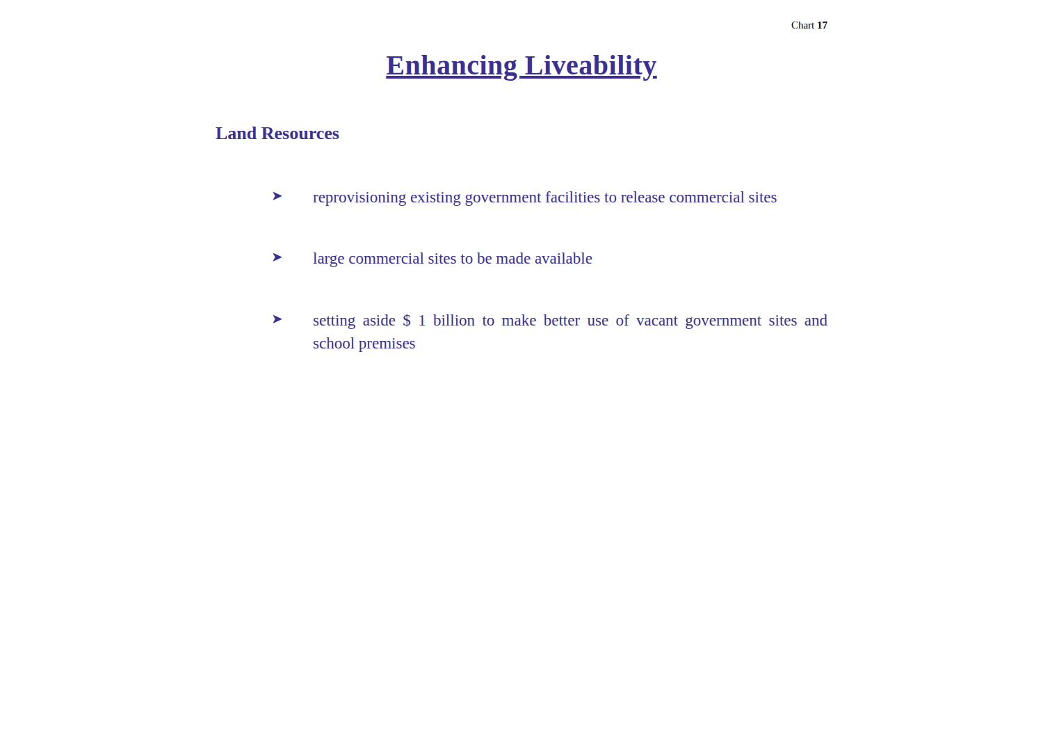Chart 17
Enhancing Liveability
Land Resources
reprovisioning existing government facilities to release commercial sites
large commercial sites to be made available
setting aside $ 1 billion to make better use of vacant government sites and school premises